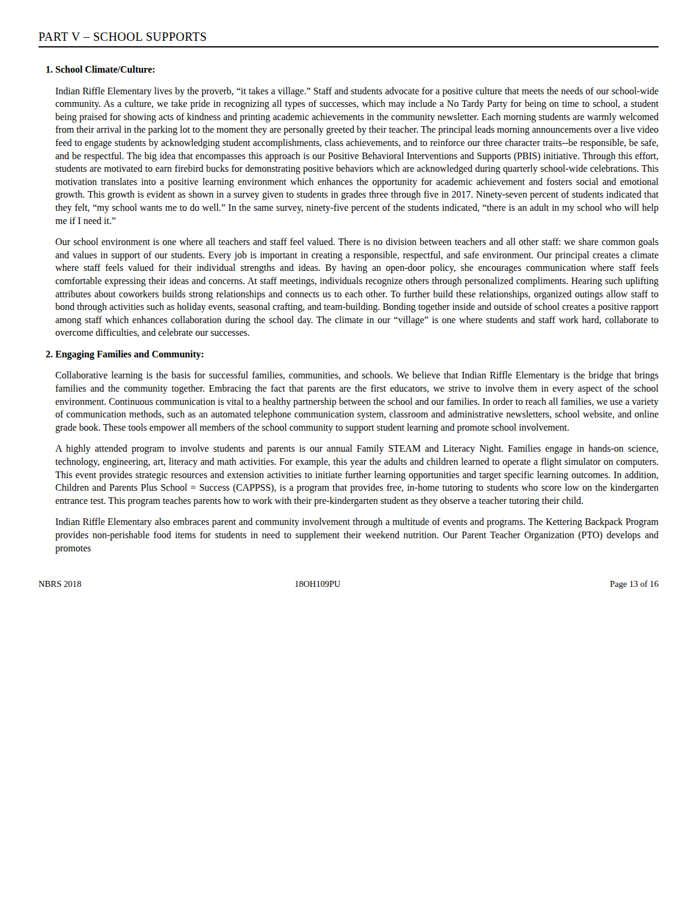PART V – SCHOOL SUPPORTS
School Climate/Culture:
Indian Riffle Elementary lives by the proverb, “it takes a village.” Staff and students advocate for a positive culture that meets the needs of our school-wide community. As a culture, we take pride in recognizing all types of successes, which may include a No Tardy Party for being on time to school, a student being praised for showing acts of kindness and printing academic achievements in the community newsletter. Each morning students are warmly welcomed from their arrival in the parking lot to the moment they are personally greeted by their teacher. The principal leads morning announcements over a live video feed to engage students by acknowledging student accomplishments, class achievements, and to reinforce our three character traits--be responsible, be safe, and be respectful. The big idea that encompasses this approach is our Positive Behavioral Interventions and Supports (PBIS) initiative. Through this effort, students are motivated to earn firebird bucks for demonstrating positive behaviors which are acknowledged during quarterly school-wide celebrations. This motivation translates into a positive learning environment which enhances the opportunity for academic achievement and fosters social and emotional growth. This growth is evident as shown in a survey given to students in grades three through five in 2017. Ninety-seven percent of students indicated that they felt, “my school wants me to do well.” In the same survey, ninety-five percent of the students indicated, “there is an adult in my school who will help me if I need it.”
Our school environment is one where all teachers and staff feel valued. There is no division between teachers and all other staff: we share common goals and values in support of our students. Every job is important in creating a responsible, respectful, and safe environment. Our principal creates a climate where staff feels valued for their individual strengths and ideas. By having an open-door policy, she encourages communication where staff feels comfortable expressing their ideas and concerns. At staff meetings, individuals recognize others through personalized compliments. Hearing such uplifting attributes about coworkers builds strong relationships and connects us to each other. To further build these relationships, organized outings allow staff to bond through activities such as holiday events, seasonal crafting, and team-building. Bonding together inside and outside of school creates a positive rapport among staff which enhances collaboration during the school day. The climate in our “village” is one where students and staff work hard, collaborate to overcome difficulties, and celebrate our successes.
Engaging Families and Community:
Collaborative learning is the basis for successful families, communities, and schools. We believe that Indian Riffle Elementary is the bridge that brings families and the community together. Embracing the fact that parents are the first educators, we strive to involve them in every aspect of the school environment. Continuous communication is vital to a healthy partnership between the school and our families. In order to reach all families, we use a variety of communication methods, such as an automated telephone communication system, classroom and administrative newsletters, school website, and online grade book. These tools empower all members of the school community to support student learning and promote school involvement.
A highly attended program to involve students and parents is our annual Family STEAM and Literacy Night. Families engage in hands-on science, technology, engineering, art, literacy and math activities. For example, this year the adults and children learned to operate a flight simulator on computers. This event provides strategic resources and extension activities to initiate further learning opportunities and target specific learning outcomes. In addition, Children and Parents Plus School = Success (CAPPSS), is a program that provides free, in-home tutoring to students who score low on the kindergarten entrance test. This program teaches parents how to work with their pre-kindergarten student as they observe a teacher tutoring their child.
Indian Riffle Elementary also embraces parent and community involvement through a multitude of events and programs. The Kettering Backpack Program provides non-perishable food items for students in need to supplement their weekend nutrition. Our Parent Teacher Organization (PTO) develops and promotes
NBRS 2018 18OH109PU Page 13 of 16